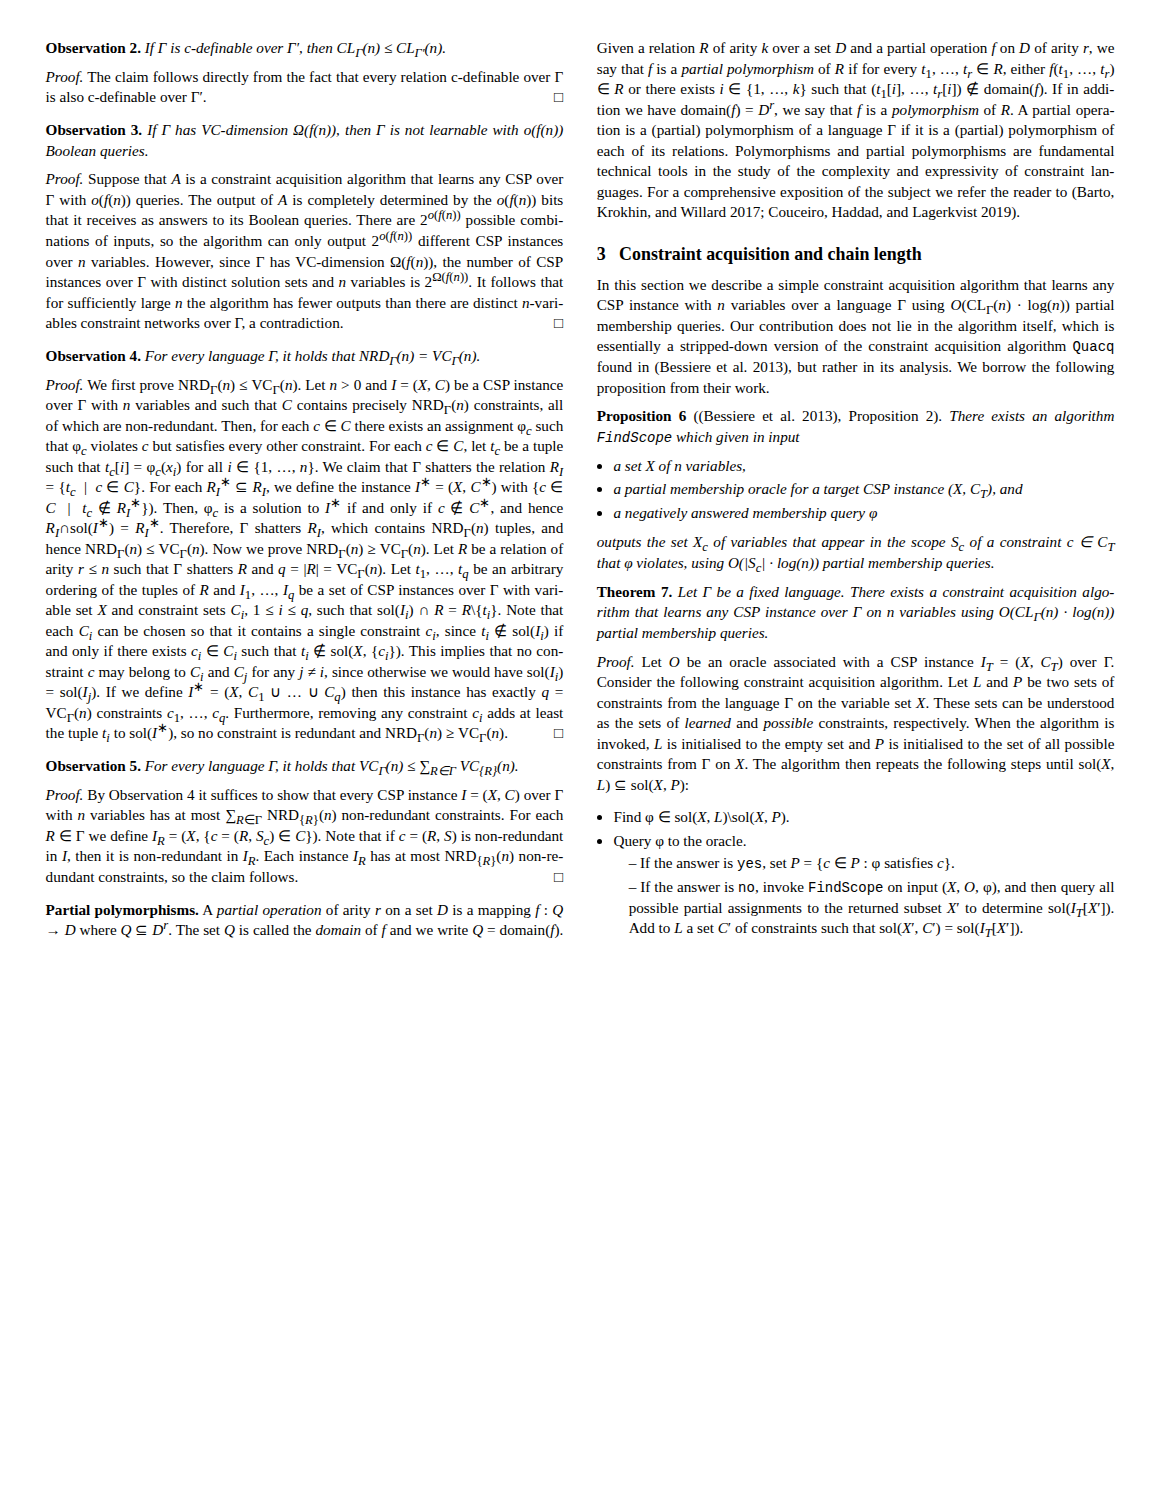Observation 2. If Γ is c-definable over Γ′, then CLΓ(n) ≤ CLΓ′(n).
Proof. The claim follows directly from the fact that every relation c-definable over Γ is also c-definable over Γ′.
Observation 3. If Γ has VC-dimension Ω(f(n)), then Γ is not learnable with o(f(n)) Boolean queries.
Proof. Suppose that A is a constraint acquisition algorithm that learns any CSP over Γ with o(f(n)) queries. The output of A is completely determined by the o(f(n)) bits that it receives as answers to its Boolean queries. There are 2o(f(n)) possible combinations of inputs, so the algorithm can only output 2o(f(n)) different CSP instances over n variables. However, since Γ has VC-dimension Ω(f(n)), the number of CSP instances over Γ with distinct solution sets and n variables is 2Ω(f(n)). It follows that for sufficiently large n the algorithm has fewer outputs than there are distinct n-variables constraint networks over Γ, a contradiction.
Observation 4. For every language Γ, it holds that NRDΓ(n) = VCΓ(n).
Proof. We first prove NRDΓ(n) ≤ VCΓ(n). Let n > 0 and I = (X, C) be a CSP instance over Γ with n variables and such that C contains precisely NRDΓ(n) constraints, all of which are non-redundant. Then, for each c ∈ C there exists an assignment φc such that φc violates c but satisfies every other constraint. For each c ∈ C, let tc be a tuple such that tc[i] = φc(xi) for all i ∈ {1, …, n}. We claim that Γ shatters the relation RI = {tc | c ∈ C}. For each RI∗ ⊆ RI, we define the instance I∗ = (X, C∗) with {c ∈ C | tc ∉ RI∗}). Then, φc is a solution to I∗ if and only if c ∉ C∗, and hence RI∩sol(I∗) = RI∗. Therefore, Γ shatters RI, which contains NRDΓ(n) tuples, and hence NRDΓ(n) ≤ VCΓ(n). Now we prove NRDΓ(n) ≥ VCΓ(n). Let R be a relation of arity r ≤ n such that Γ shatters R and q = |R| = VCΓ(n). Let t1, …, tq be an arbitrary ordering of the tuples of R and I1, …, Iq be a set of CSP instances over Γ with variable set X and constraint sets Ci, 1 ≤ i ≤ q, such that sol(Ii) ∩ R = R\{ti}. Note that each Ci can be chosen so that it contains a single constraint ci, since ti ∉ sol(Ii) if and only if there exists ci ∈ Ci such that ti ∉ sol(X, {ci}). This implies that no constraint c may belong to Ci and Cj for any j ≠ i, since otherwise we would have sol(Ii) = sol(Ij). If we define I∗ = (X, C1 ∪ … ∪ Cq) then this instance has exactly q = VCΓ(n) constraints c1, …, cq. Furthermore, removing any constraint ci adds at least the tuple ti to sol(I∗), so no constraint is redundant and NRDΓ(n) ≥ VCΓ(n).
Observation 5. For every language Γ, it holds that VCΓ(n) ≤ ∑R∈Γ VC{R}(n).
Proof. By Observation 4 it suffices to show that every CSP instance I = (X, C) over Γ with n variables has at most ∑R∈Γ NRD{R}(n) non-redundant constraints. For each R ∈ Γ we define IR = (X, {c = (R, Sc) ∈ C}). Note that if c = (R, S) is non-redundant in I, then it is non-redundant in IR. Each instance IR has at most NRD{R}(n) non-redundant constraints, so the claim follows.
Partial polymorphisms. A partial operation of arity r on a set D is a mapping f : Q → D where Q ⊆ Dr. The set Q is called the domain of f and we write Q = domain(f). Given a relation R of arity k over a set D and a partial operation f on D of arity r, we say that f is a partial polymorphism of R if for every t1, …, tr ∈ R, either f(t1, …, tr) ∈ R or there exists i ∈ {1, …, k} such that (t1[i], …, tr[i]) ∉ domain(f). If in addition we have domain(f) = Dr, we say that f is a polymorphism of R. A partial operation is a (partial) polymorphism of a language Γ if it is a (partial) polymorphism of each of its relations. Polymorphisms and partial polymorphisms are fundamental technical tools in the study of the complexity and expressivity of constraint languages. For a comprehensive exposition of the subject we refer the reader to (Barto, Krokhin, and Willard 2017; Couceiro, Haddad, and Lagerkvist 2019).
3 Constraint acquisition and chain length
In this section we describe a simple constraint acquisition algorithm that learns any CSP instance with n variables over a language Γ using O(CLΓ(n) · log(n)) partial membership queries. Our contribution does not lie in the algorithm itself, which is essentially a stripped-down version of the constraint acquisition algorithm Quacq found in (Bessiere et al. 2013), but rather in its analysis. We borrow the following proposition from their work.
Proposition 6 ((Bessiere et al. 2013), Proposition 2). There exists an algorithm FindScope which given in input
a set X of n variables,
a partial membership oracle for a target CSP instance (X, CT), and
a negatively answered membership query φ
outputs the set Xc of variables that appear in the scope Sc of a constraint c ∈ CT that φ violates, using O(|Sc| · log(n)) partial membership queries.
Theorem 7. Let Γ be a fixed language. There exists a constraint acquisition algorithm that learns any CSP instance over Γ on n variables using O(CLΓ(n) · log(n)) partial membership queries.
Proof. Let O be an oracle associated with a CSP instance IT = (X, CT) over Γ. Consider the following constraint acquisition algorithm. Let L and P be two sets of constraints from the language Γ on the variable set X. These sets can be understood as the sets of learned and possible constraints, respectively. When the algorithm is invoked, L is initialised to the empty set and P is initialised to the set of all possible constraints from Γ on X. The algorithm then repeats the following steps until sol(X, L) ⊆ sol(X, P):
Find φ ∈ sol(X, L)\sol(X, P).
Query φ to the oracle.
If the answer is yes, set P = {c ∈ P : φ satisfies c}.
If the answer is no, invoke FindScope on input (X, O, φ), and then query all possible partial assignments to the returned subset X′ to determine sol(IT[X′]). Add to L a set C′ of constraints such that sol(X′, C′) = sol(IT[X′]).